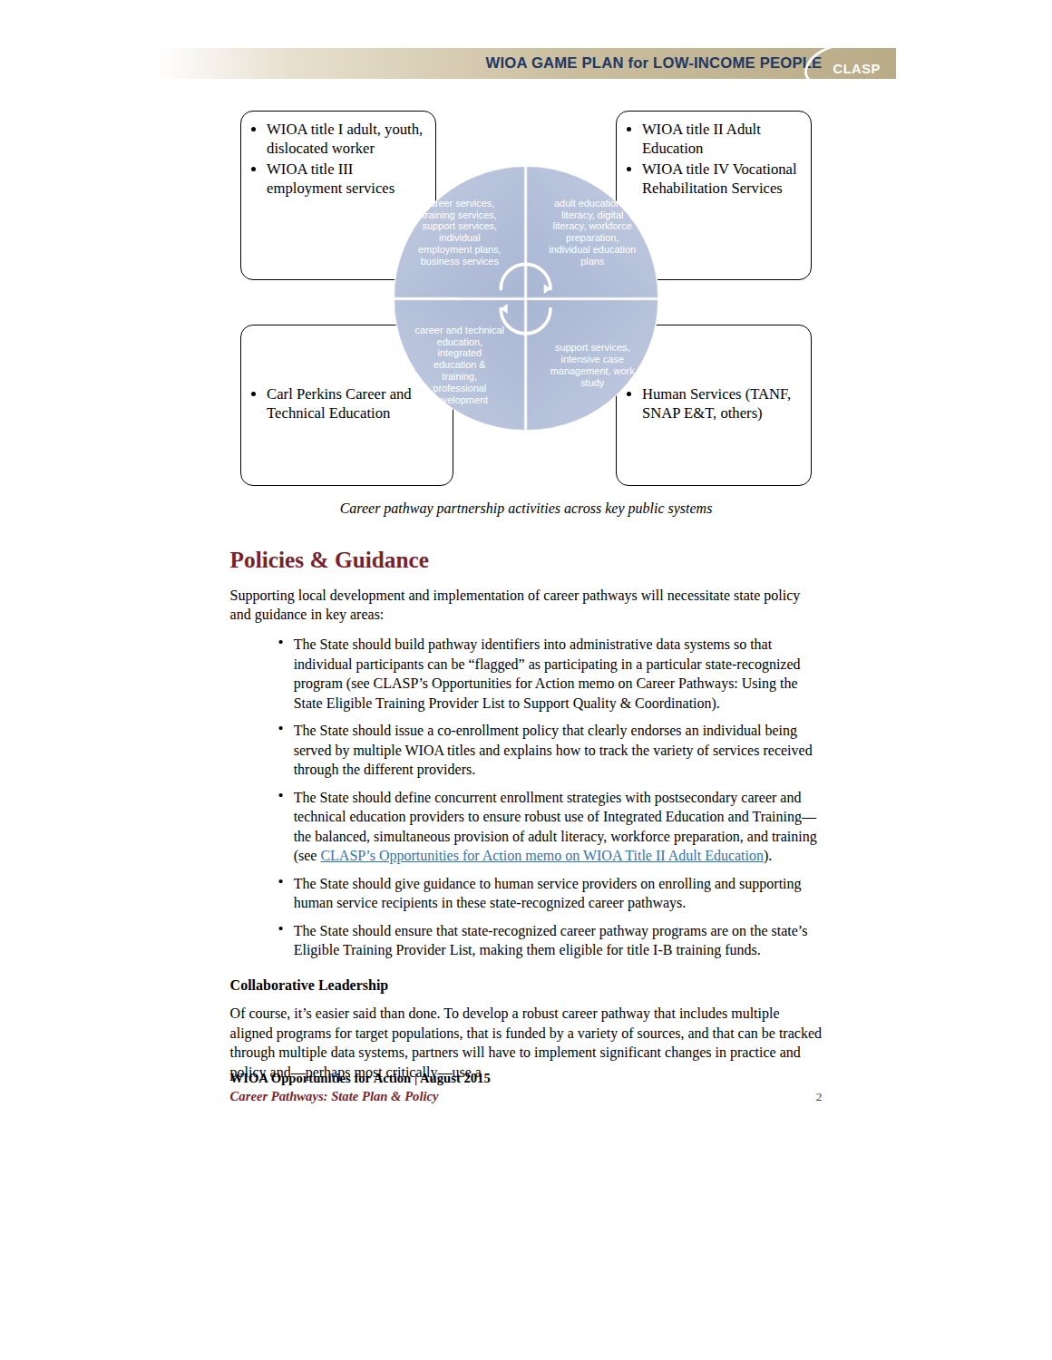WIOA GAME PLAN for LOW-INCOME PEOPLE
CLASP
WIOA title I adult, youth, dislocated worker
WIOA title III employment services
WIOA title II Adult Education
WIOA title IV Vocational Rehabilitation Services
Carl Perkins Career and Technical Education
Human Services (TANF, SNAP E&T, others)
career services,
training services,
support services,
individual
employment plans,
business services
adult education &
literacy, digital
literacy, workforce
preparation,
individual education
plans
career and technical
education,
integrated
education &
training,
professional
development
support services,
intensive case
management, work
study
Career pathway partnership activities across key public systems
Policies & Guidance
Supporting local development and implementation of career pathways will necessitate state policy and guidance in key areas:
The State should build pathway identifiers into administrative data systems so that individual participants can be “flagged” as participating in a particular state-recognized program (see CLASP’s Opportunities for Action memo on Career Pathways: Using the State Eligible Training Provider List to Support Quality & Coordination).
The State should issue a co-enrollment policy that clearly endorses an individual being served by multiple WIOA titles and explains how to track the variety of services received through the different providers.
The State should define concurrent enrollment strategies with postsecondary career and technical education providers to ensure robust use of Integrated Education and Training—the balanced, simultaneous provision of adult literacy, workforce preparation, and training (see CLASP’s Opportunities for Action memo on WIOA Title II Adult Education).
The State should give guidance to human service providers on enrolling and supporting human service recipients in these state-recognized career pathways.
The State should ensure that state-recognized career pathway programs are on the state’s Eligible Training Provider List, making them eligible for title I-B training funds.
Collaborative Leadership
Of course, it’s easier said than done. To develop a robust career pathway that includes multiple aligned programs for target populations, that is funded by a variety of sources, and that can be tracked through multiple data systems, partners will have to implement significant changes in practice and policy and—perhaps most critically—use a
WIOA Opportunities for Action | August 2015
Career Pathways: State Plan & Policy
2